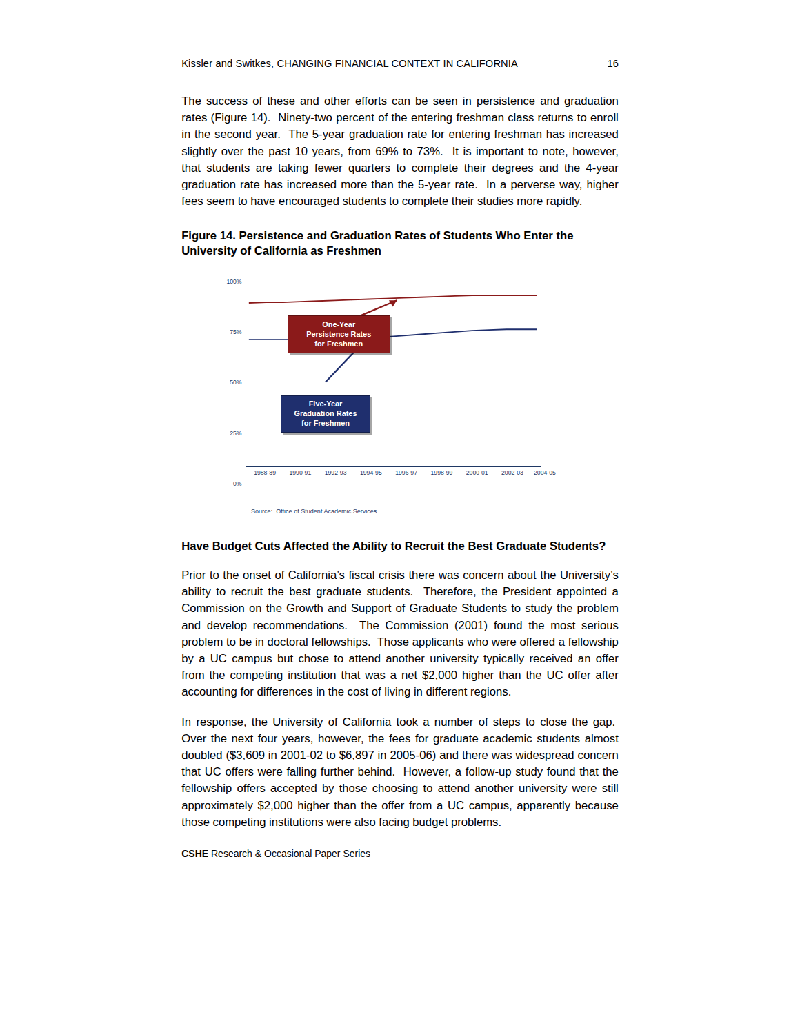Kissler and Switkes, CHANGING FINANCIAL CONTEXT IN CALIFORNIA 16
The success of these and other efforts can be seen in persistence and graduation rates (Figure 14). Ninety-two percent of the entering freshman class returns to enroll in the second year. The 5-year graduation rate for entering freshman has increased slightly over the past 10 years, from 69% to 73%. It is important to note, however, that students are taking fewer quarters to complete their degrees and the 4-year graduation rate has increased more than the 5-year rate. In a perverse way, higher fees seem to have encouraged students to complete their studies more rapidly.
Figure 14. Persistence and Graduation Rates of Students Who Enter the University of California as Freshmen
100% 75% 50% 25% 0%
One-Year
Persistence Rates
for Freshmen
Five-Year
Graduation Rates
for Freshmen
1988-89 1990-91 1992-93 1994-95 1996-97 1998-99 2000-01 2002-03 2004-05
Source: Office of Student Academic Services
Have Budget Cuts Affected the Ability to Recruit the Best Graduate Students?
Prior to the onset of California’s fiscal crisis there was concern about the University’s ability to recruit the best graduate students. Therefore, the President appointed a Commission on the Growth and Support of Graduate Students to study the problem and develop recommendations. The Commission (2001) found the most serious problem to be in doctoral fellowships. Those applicants who were offered a fellowship by a UC campus but chose to attend another university typically received an offer from the competing institution that was a net $2,000 higher than the UC offer after accounting for differences in the cost of living in different regions.
In response, the University of California took a number of steps to close the gap. Over the next four years, however, the fees for graduate academic students almost doubled ($3,609 in 2001-02 to $6,897 in 2005-06) and there was widespread concern that UC offers were falling further behind. However, a follow-up study found that the fellowship offers accepted by those choosing to attend another university were still approximately $2,000 higher than the offer from a UC campus, apparently because those competing institutions were also facing budget problems.
CSHE Research & Occasional Paper Series